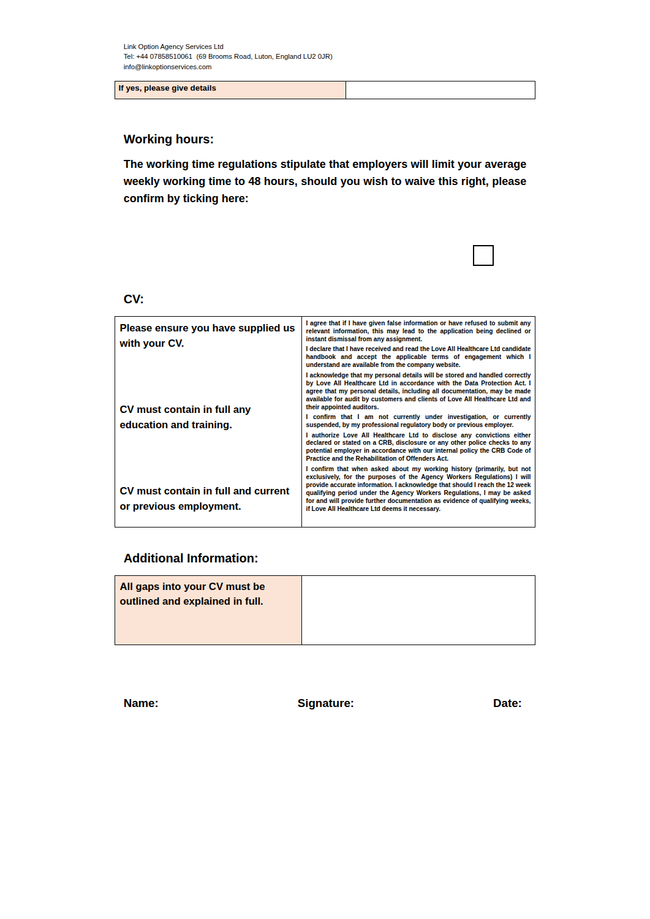Link Option Agency Services Ltd
Tel: +44 07858510061 (69 Brooms Road, Luton, England LU2 0JR)
info@linkoptionservices.com
| If yes, please give details | |
Working hours:
The working time regulations stipulate that employers will limit your average weekly working time to 48 hours, should you wish to waive this right, please confirm by ticking here:
CV:
| Please ensure you have supplied us with your CV. CV must contain in full any education and training. CV must contain in full and current or previous employment. | I agree that if I have given false information or have refused to submit any relevant information, this may lead to the application being declined or instant dismissal from any assignment. I declare that I have received and read the Love All Healthcare Ltd candidate handbook and accept the applicable terms of engagement which I understand are available from the company website. I acknowledge that my personal details will be stored and handled correctly by Love All Healthcare Ltd in accordance with the Data Protection Act. I agree that my personal details, including all documentation, may be made available for audit by customers and clients of Love All Healthcare Ltd and their appointed auditors. I confirm that I am not currently under investigation, or currently suspended, by my professional regulatory body or previous employer. I authorize Love All Healthcare Ltd to disclose any convictions either declared or stated on a CRB, disclosure or any other police checks to any potential employer in accordance with our internal policy the CRB Code of Practice and the Rehabilitation of Offenders Act. I confirm that when asked about my working history (primarily, but not exclusively, for the purposes of the Agency Workers Regulations) I will provide accurate information. I acknowledge that should I reach the 12 week qualifying period under the Agency Workers Regulations, I may be asked for and will provide further documentation as evidence of qualifying weeks, if Love All Healthcare Ltd deems it necessary. |
Additional Information:
| All gaps into your CV must be outlined and explained in full. | |
Name: Signature: Date: